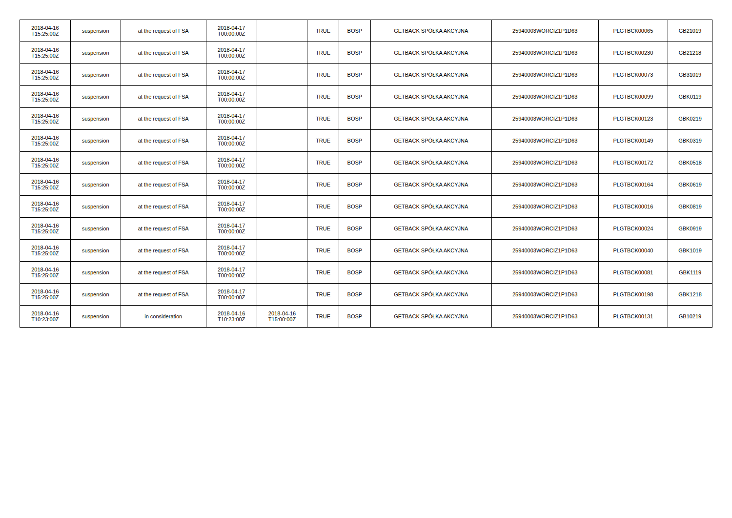| 2018-04-16 T15:25:00Z | suspension | at the request of FSA | 2018-04-17 T00:00:00Z | | TRUE | BOSP | GETBACK SPÓŁKA AKCYJNA | 25940003WORCIZ1P1D63 | PLGTBCK00065 | GB21019 |
| 2018-04-16 T15:25:00Z | suspension | at the request of FSA | 2018-04-17 T00:00:00Z | | TRUE | BOSP | GETBACK SPÓŁKA AKCYJNA | 25940003WORCIZ1P1D63 | PLGTBCK00230 | GB21218 |
| 2018-04-16 T15:25:00Z | suspension | at the request of FSA | 2018-04-17 T00:00:00Z | | TRUE | BOSP | GETBACK SPÓŁKA AKCYJNA | 25940003WORCIZ1P1D63 | PLGTBCK00073 | GB31019 |
| 2018-04-16 T15:25:00Z | suspension | at the request of FSA | 2018-04-17 T00:00:00Z | | TRUE | BOSP | GETBACK SPÓŁKA AKCYJNA | 25940003WORCIZ1P1D63 | PLGTBCK00099 | GBK0119 |
| 2018-04-16 T15:25:00Z | suspension | at the request of FSA | 2018-04-17 T00:00:00Z | | TRUE | BOSP | GETBACK SPÓŁKA AKCYJNA | 25940003WORCIZ1P1D63 | PLGTBCK00123 | GBK0219 |
| 2018-04-16 T15:25:00Z | suspension | at the request of FSA | 2018-04-17 T00:00:00Z | | TRUE | BOSP | GETBACK SPÓŁKA AKCYJNA | 25940003WORCIZ1P1D63 | PLGTBCK00149 | GBK0319 |
| 2018-04-16 T15:25:00Z | suspension | at the request of FSA | 2018-04-17 T00:00:00Z | | TRUE | BOSP | GETBACK SPÓŁKA AKCYJNA | 25940003WORCIZ1P1D63 | PLGTBCK00172 | GBK0518 |
| 2018-04-16 T15:25:00Z | suspension | at the request of FSA | 2018-04-17 T00:00:00Z | | TRUE | BOSP | GETBACK SPÓŁKA AKCYJNA | 25940003WORCIZ1P1D63 | PLGTBCK00164 | GBK0619 |
| 2018-04-16 T15:25:00Z | suspension | at the request of FSA | 2018-04-17 T00:00:00Z | | TRUE | BOSP | GETBACK SPÓŁKA AKCYJNA | 25940003WORCIZ1P1D63 | PLGTBCK00016 | GBK0819 |
| 2018-04-16 T15:25:00Z | suspension | at the request of FSA | 2018-04-17 T00:00:00Z | | TRUE | BOSP | GETBACK SPÓŁKA AKCYJNA | 25940003WORCIZ1P1D63 | PLGTBCK00024 | GBK0919 |
| 2018-04-16 T15:25:00Z | suspension | at the request of FSA | 2018-04-17 T00:00:00Z | | TRUE | BOSP | GETBACK SPÓŁKA AKCYJNA | 25940003WORCIZ1P1D63 | PLGTBCK00040 | GBK1019 |
| 2018-04-16 T15:25:00Z | suspension | at the request of FSA | 2018-04-17 T00:00:00Z | | TRUE | BOSP | GETBACK SPÓŁKA AKCYJNA | 25940003WORCIZ1P1D63 | PLGTBCK00081 | GBK1119 |
| 2018-04-16 T15:25:00Z | suspension | at the request of FSA | 2018-04-17 T00:00:00Z | | TRUE | BOSP | GETBACK SPÓŁKA AKCYJNA | 25940003WORCIZ1P1D63 | PLGTBCK00198 | GBK1218 |
| 2018-04-16 T10:23:00Z | suspension | in consideration | 2018-04-16 T10:23:00Z | 2018-04-16 T15:00:00Z | TRUE | BOSP | GETBACK SPÓŁKA AKCYJNA | 25940003WORCIZ1P1D63 | PLGTBCK00131 | GB10219 |